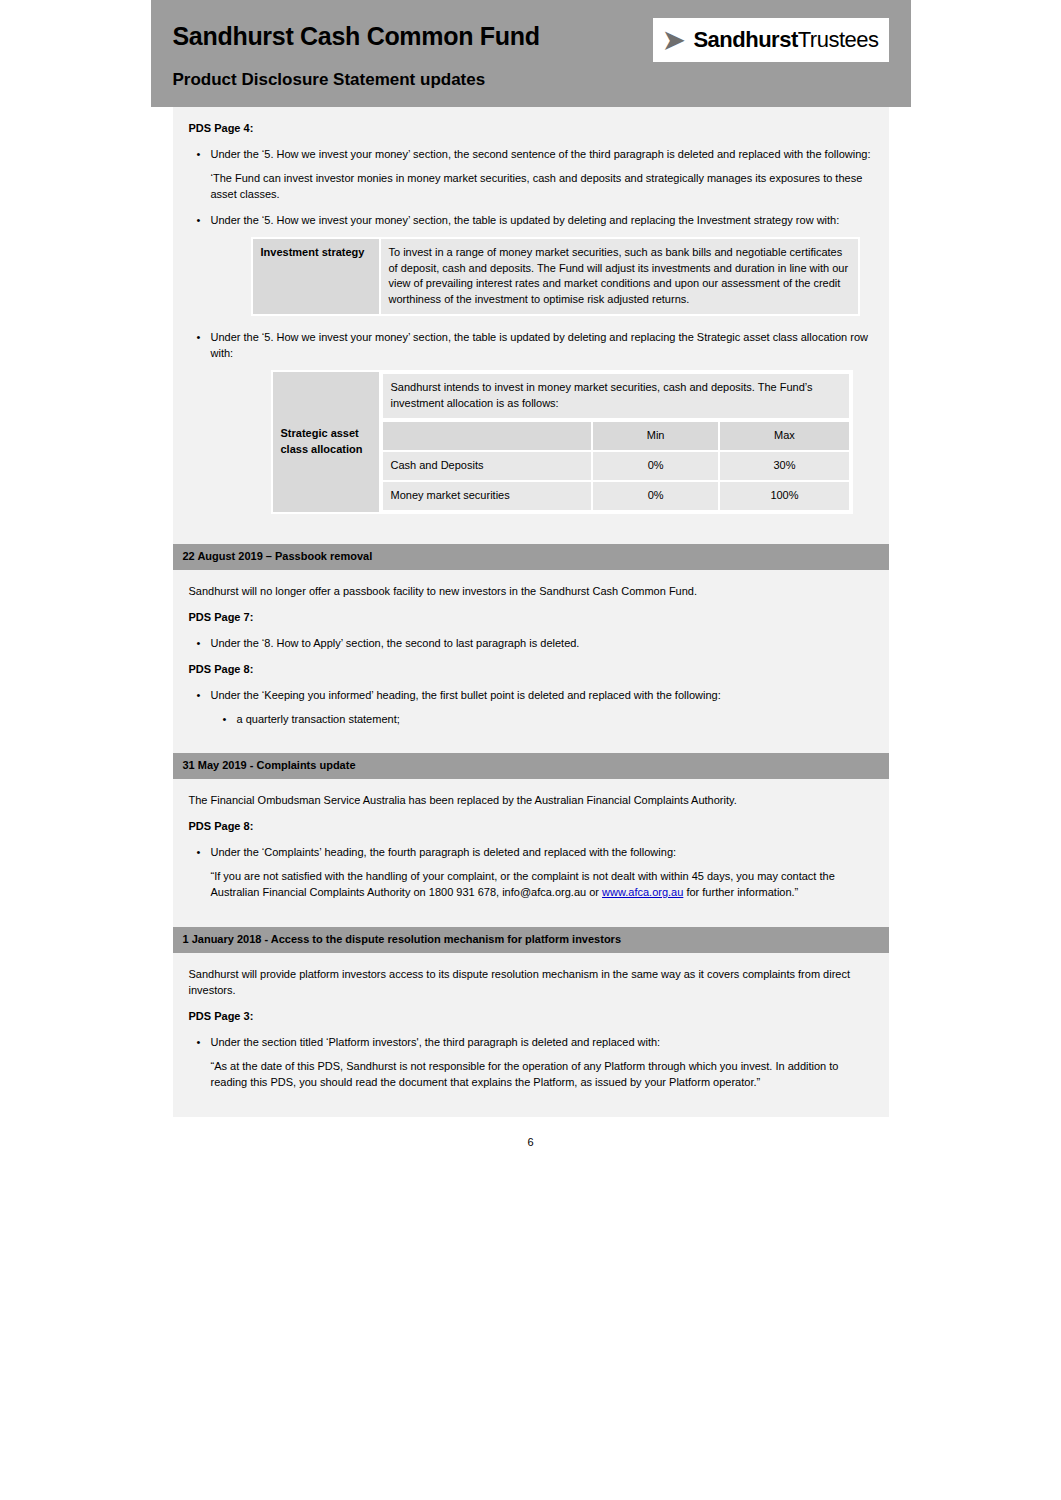Sandhurst Cash Common Fund
Product Disclosure Statement updates
➤ SandhurstTrustees
PDS Page 4:
Under the ‘5. How we invest your money’ section, the second sentence of the third paragraph is deleted and replaced with the following:
‘The Fund can invest investor monies in money market securities, cash and deposits and strategically manages its exposures to these asset classes.
Under the ‘5. How we invest your money’ section, the table is updated by deleting and replacing the Investment strategy row with:
| Investment strategy | To invest in a range of money market securities, such as bank bills and negotiable certificates of deposit, cash and deposits. The Fund will adjust its investments and duration in line with our view of prevailing interest rates and market conditions and upon our assessment of the credit worthiness of the investment to optimise risk adjusted returns. |
Under the ‘5. How we invest your money’ section, the table is updated by deleting and replacing the Strategic asset class allocation row with:
| Strategic asset class allocation | Sandhurst intends to invest in money market securities, cash and deposits. The Fund’s investment allocation is as follows: / / Min / Max / / Cash and Deposits / 0% / 30% / / Money market securities / 0% / 100% / |
22 August 2019 – Passbook removal
Sandhurst will no longer offer a passbook facility to new investors in the Sandhurst Cash Common Fund.
PDS Page 7:
Under the ‘8. How to Apply’ section, the second to last paragraph is deleted.
PDS Page 8:
Under the ‘Keeping you informed’ heading, the first bullet point is deleted and replaced with the following:
a quarterly transaction statement;
31 May 2019 - Complaints update
The Financial Ombudsman Service Australia has been replaced by the Australian Financial Complaints Authority.
PDS Page 8:
Under the ‘Complaints’ heading, the fourth paragraph is deleted and replaced with the following:
“If you are not satisfied with the handling of your complaint, or the complaint is not dealt with within 45 days, you may contact the Australian Financial Complaints Authority on 1800 931 678, info@afca.org.au or www.afca.org.au for further information.”
1 January 2018 - Access to the dispute resolution mechanism for platform investors
Sandhurst will provide platform investors access to its dispute resolution mechanism in the same way as it covers complaints from direct investors.
PDS Page 3:
Under the section titled ‘Platform investors', the third paragraph is deleted and replaced with:
“As at the date of this PDS, Sandhurst is not responsible for the operation of any Platform through which you invest. In addition to reading this PDS, you should read the document that explains the Platform, as issued by your Platform operator.”
6